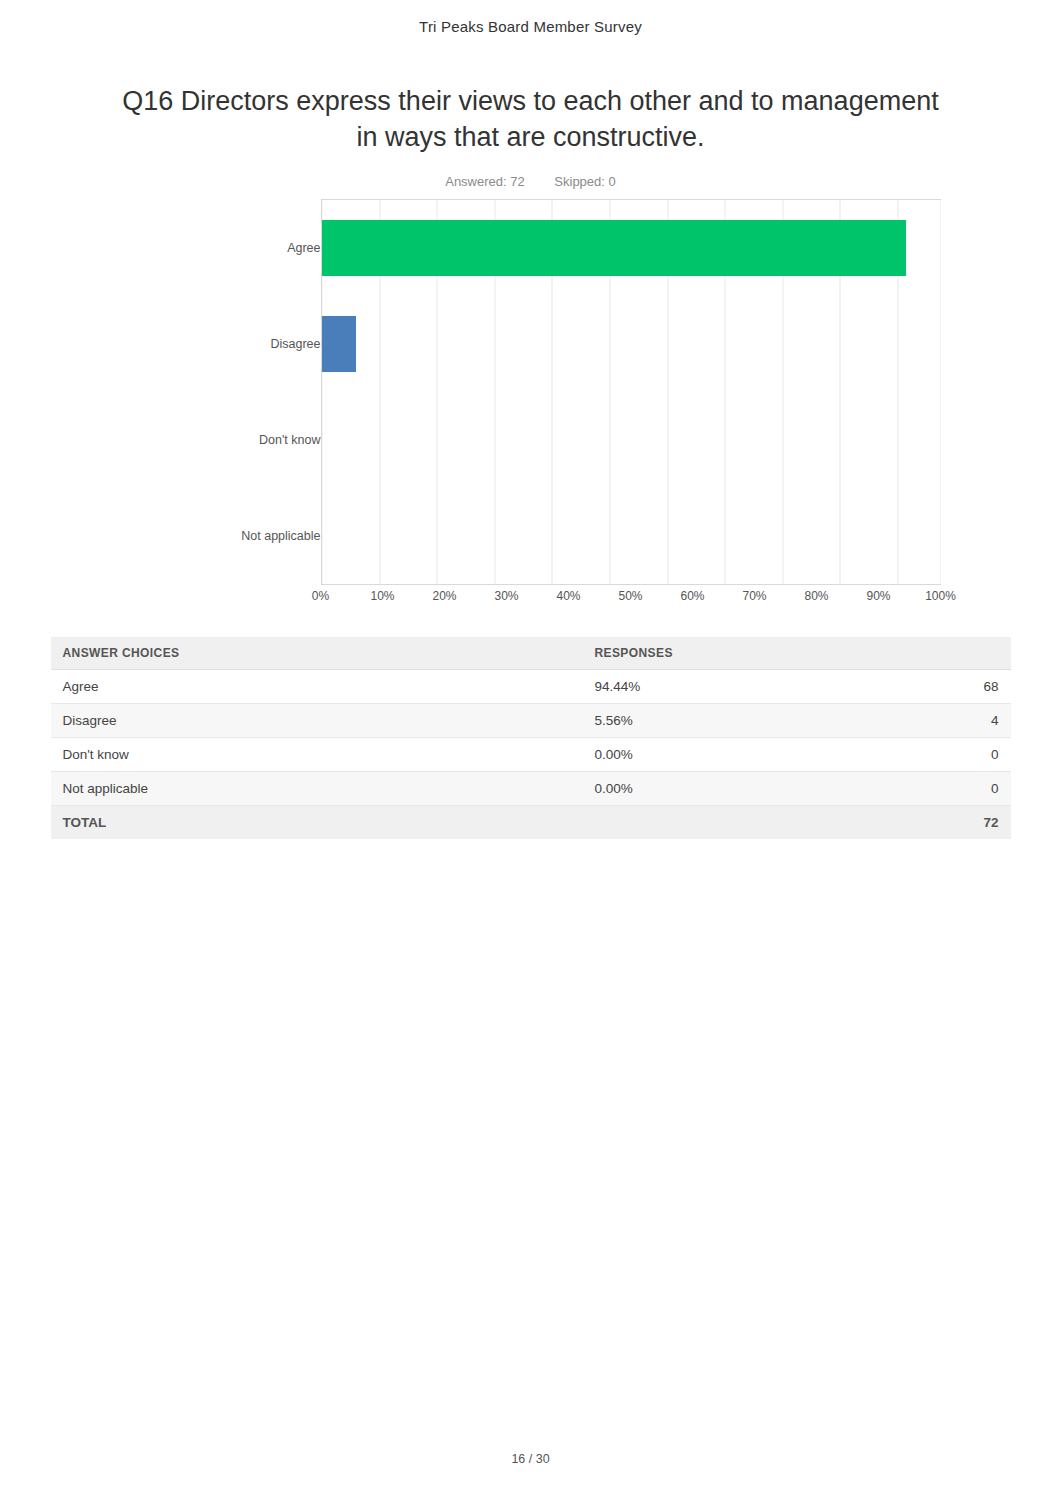Tri Peaks Board Member Survey
Q16 Directors express their views to each other and to management in ways that are constructive.
Answered: 72 Skipped: 0
| Agree | |
| Disagree | |
| Don't know | |
| Not applicable | |
0% 10% 20% 30% 40% 50% 60% 70% 80% 90% 100%
| ANSWER CHOICES | RESPONSES |
| --- | --- |
| Agree | 94.44% | 68 |
| Disagree | 5.56% | 4 |
| Don't know | 0.00% | 0 |
| Not applicable | 0.00% | 0 |
| TOTAL | | 72 |
16 / 30